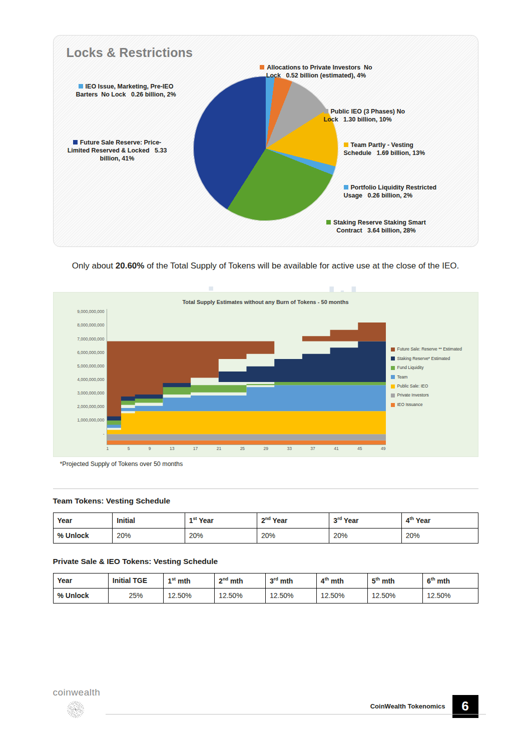Locks & Restrictions
IEO Issue, Marketing, Pre-IEO Barters No Lock 0.26 billion, 2%
Future Sale Reserve: Price-Limited Reserved & Locked 5.33 billion, 41%
Allocations to Private Investors No Lock 0.52 billion (estimated), 4%
Public IEO (3 Phases) No Lock 1.30 billion, 10%
Team Partly - Vesting Schedule 1.69 billion, 13%
Portfolio Liquidity Restricted Usage 0.26 billion, 2%
Staking Reserve Staking Smart Contract 3.64 billion, 28%
Only about 20.60% of the Total Supply of Tokens will be available for active use at the close of the IEO.
coinwealth
Total Supply Estimates without any Burn of Tokens - 50 months
9,000,000,000 8,000,000,000 7,000,000,000 6,000,000,000 5,000,000,000 4,000,000,000 3,000,000,000 2,000,000,000 1,000,000,000 -
Future Sale: Reserve ** Estimated
Staking Reserve* Estimated
Fund Liquidity
Team
Public Sale: IEO
Private Investors
IEO Issuance
15913172125293337414549
*Projected Supply of Tokens over 50 months
Team Tokens: Vesting Schedule
| Year | Initial | 1 st Year | 2 nd Year | 3 rd Year | 4 th Year |
| % Unlock | 20% | 20% | 20% | 20% | 20% |
Private Sale & IEO Tokens: Vesting Schedule
| Year | Initial TGE | 1 st mth | 2 nd mth | 3 rd mth | 4 th mth | 5 th mth | 6 th mth |
| % Unlock | 25% | 12.50% | 12.50% | 12.50% | 12.50% | 12.50% | 12.50% |
coinwealth
CoinWealth Tokenomics 6